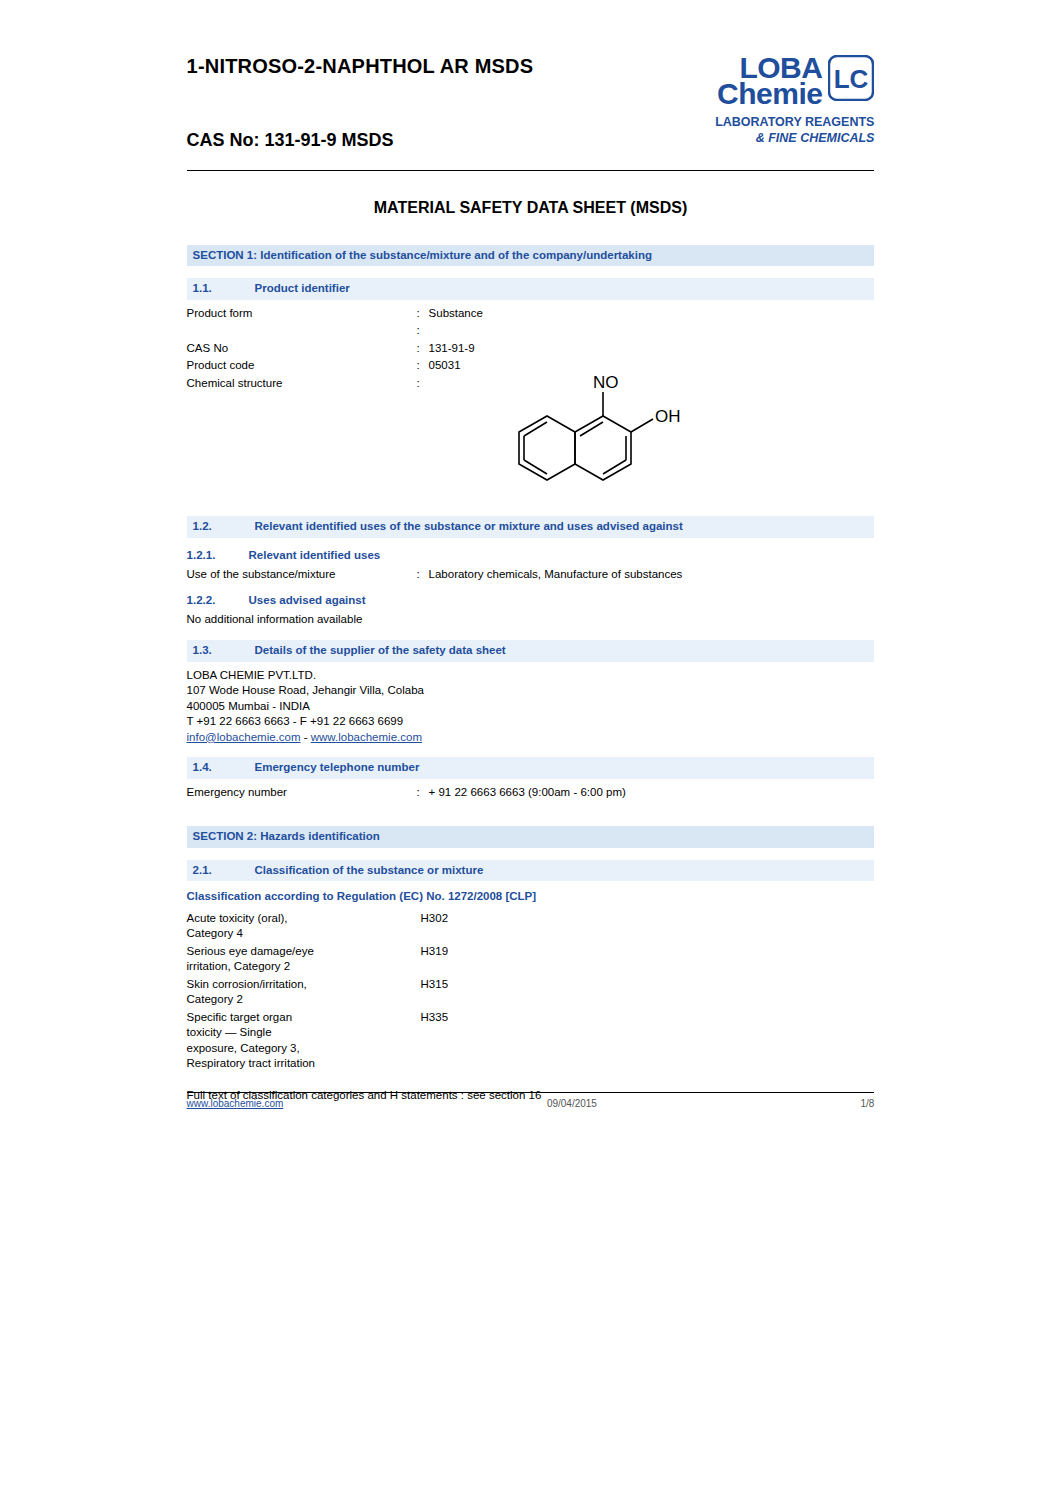1-NITROSO-2-NAPHTHOL AR MSDS
CAS No: 131-91-9 MSDS
LOBA Chemie
LC
LABORATORY REAGENTS
& FINE CHEMICALS
MATERIAL SAFETY DATA SHEET (MSDS)
SECTION 1: Identification of the substance/mixture and of the company/undertaking
1.1. Product identifier
Product form
:
Substance
:
CAS No
:
131-91-9
Product code
:
05031
Chemical structure
:
NO OH
1.2. Relevant identified uses of the substance or mixture and uses advised against
1.2.1. Relevant identified uses
Use of the substance/mixture
:
Laboratory chemicals, Manufacture of substances
1.2.2. Uses advised against
No additional information available
1.3. Details of the supplier of the safety data sheet
LOBA CHEMIE PVT.LTD.
107 Wode House Road, Jehangir Villa, Colaba
400005 Mumbai - INDIA
T +91 22 6663 6663 - F +91 22 6663 6699
info@lobachemie.com - www.lobachemie.com
1.4. Emergency telephone number
Emergency number
:
+ 91 22 6663 6663 (9:00am - 6:00 pm)
SECTION 2: Hazards identification
2.1. Classification of the substance or mixture
Classification according to Regulation (EC) No. 1272/2008 [CLP]
| Acute toxicity (oral), Category 4 | H302 |
| Serious eye damage/eye irritation, Category 2 | H319 |
| Skin corrosion/irritation, Category 2 | H315 |
| Specific target organ toxicity — Single exposure, Category 3, Respiratory tract irritation | H335 |
Full text of classification categories and H statements : see section 16
www.lobachemie.com 09/04/2015 1/8